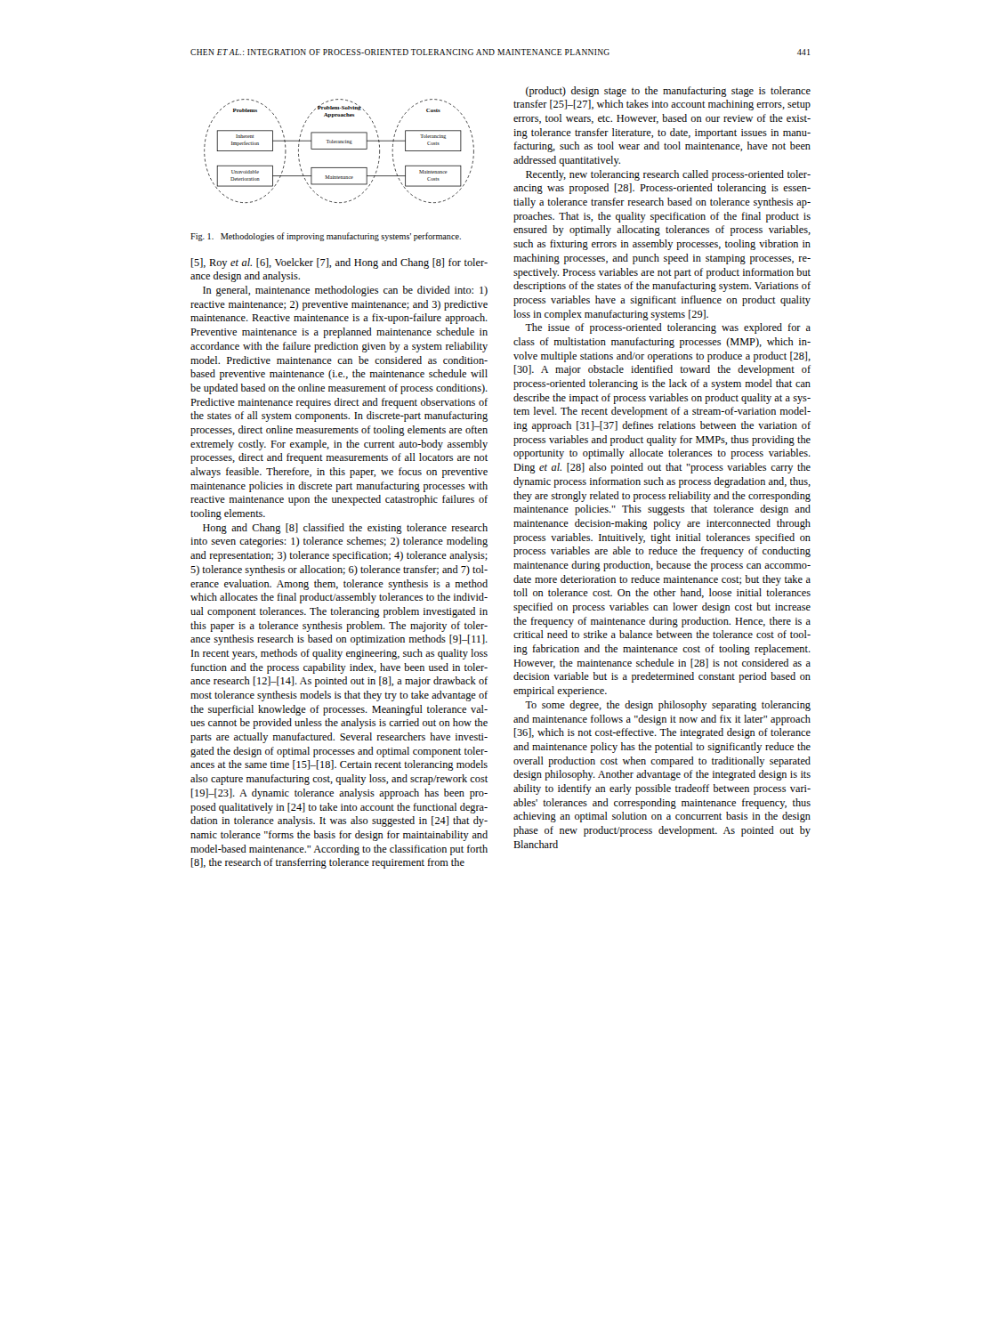CHEN et al.: INTEGRATION OF PROCESS-ORIENTED TOLERANCING AND MAINTENANCE PLANNING
441
Problems Problem-Solving Approaches Costs Inherent Imperfection Unavoidable Deterioration Tolerancing Maintenance Tolerancing Costs Maintenance Costs
Fig. 1. Methodologies of improving manufacturing systems' performance.
[5], Roy et al. [6], Voelcker [7], and Hong and Chang [8] for tolerance design and analysis.
In general, maintenance methodologies can be divided into: 1) reactive maintenance; 2) preventive maintenance; and 3) predictive maintenance. Reactive maintenance is a fix-upon-failure approach. Preventive maintenance is a preplanned maintenance schedule in accordance with the failure prediction given by a system reliability model. Predictive maintenance can be considered as condition-based preventive maintenance (i.e., the maintenance schedule will be updated based on the online measurement of process conditions). Predictive maintenance requires direct and frequent observations of the states of all system components. In discrete-part manufacturing processes, direct online measurements of tooling elements are often extremely costly. For example, in the current auto-body assembly processes, direct and frequent measurements of all locators are not always feasible. Therefore, in this paper, we focus on preventive maintenance policies in discrete part manufacturing processes with reactive maintenance upon the unexpected catastrophic failures of tooling elements.
Hong and Chang [8] classified the existing tolerance research into seven categories: 1) tolerance schemes; 2) tolerance modeling and representation; 3) tolerance specification; 4) tolerance analysis; 5) tolerance synthesis or allocation; 6) tolerance transfer; and 7) tolerance evaluation. Among them, tolerance synthesis is a method which allocates the final product/assembly tolerances to the individual component tolerances. The tolerancing problem investigated in this paper is a tolerance synthesis problem. The majority of tolerance synthesis research is based on optimization methods [9]–[11]. In recent years, methods of quality engineering, such as quality loss function and the process capability index, have been used in tolerance research [12]–[14]. As pointed out in [8], a major drawback of most tolerance synthesis models is that they try to take advantage of the superficial knowledge of processes. Meaningful tolerance values cannot be provided unless the analysis is carried out on how the parts are actually manufactured. Several researchers have investigated the design of optimal processes and optimal component tolerances at the same time [15]–[18]. Certain recent tolerancing models also capture manufacturing cost, quality loss, and scrap/rework cost [19]–[23]. A dynamic tolerance analysis approach has been proposed qualitatively in [24] to take into account the functional degradation in tolerance analysis. It was also suggested in [24] that dynamic tolerance "forms the basis for design for maintainability and model-based maintenance." According to the classification put forth [8], the research of transferring tolerance requirement from the
(product) design stage to the manufacturing stage is tolerance transfer [25]–[27], which takes into account machining errors, setup errors, tool wears, etc. However, based on our review of the existing tolerance transfer literature, to date, important issues in manufacturing, such as tool wear and tool maintenance, have not been addressed quantitatively.
Recently, new tolerancing research called process-oriented tolerancing was proposed [28]. Process-oriented tolerancing is essentially a tolerance transfer research based on tolerance synthesis approaches. That is, the quality specification of the final product is ensured by optimally allocating tolerances of process variables, such as fixturing errors in assembly processes, tooling vibration in machining processes, and punch speed in stamping processes, respectively. Process variables are not part of product information but descriptions of the states of the manufacturing system. Variations of process variables have a significant influence on product quality loss in complex manufacturing systems [29].
The issue of process-oriented tolerancing was explored for a class of multistation manufacturing processes (MMP), which involve multiple stations and/or operations to produce a product [28], [30]. A major obstacle identified toward the development of process-oriented tolerancing is the lack of a system model that can describe the impact of process variables on product quality at a system level. The recent development of a stream-of-variation modeling approach [31]–[37] defines relations between the variation of process variables and product quality for MMPs, thus providing the opportunity to optimally allocate tolerances to process variables. Ding et al. [28] also pointed out that "process variables carry the dynamic process information such as process degradation and, thus, they are strongly related to process reliability and the corresponding maintenance policies." This suggests that tolerance design and maintenance decision-making policy are interconnected through process variables. Intuitively, tight initial tolerances specified on process variables are able to reduce the frequency of conducting maintenance during production, because the process can accommodate more deterioration to reduce maintenance cost; but they take a toll on tolerance cost. On the other hand, loose initial tolerances specified on process variables can lower design cost but increase the frequency of maintenance during production. Hence, there is a critical need to strike a balance between the tolerance cost of tooling fabrication and the maintenance cost of tooling replacement. However, the maintenance schedule in [28] is not considered as a decision variable but is a predetermined constant period based on empirical experience.
To some degree, the design philosophy separating tolerancing and maintenance follows a "design it now and fix it later" approach [36], which is not cost-effective. The integrated design of tolerance and maintenance policy has the potential to significantly reduce the overall production cost when compared to traditionally separated design philosophy. Another advantage of the integrated design is its ability to identify an early possible tradeoff between process variables' tolerances and corresponding maintenance frequency, thus achieving an optimal solution on a concurrent basis in the design phase of new product/process development. As pointed out by Blanchard